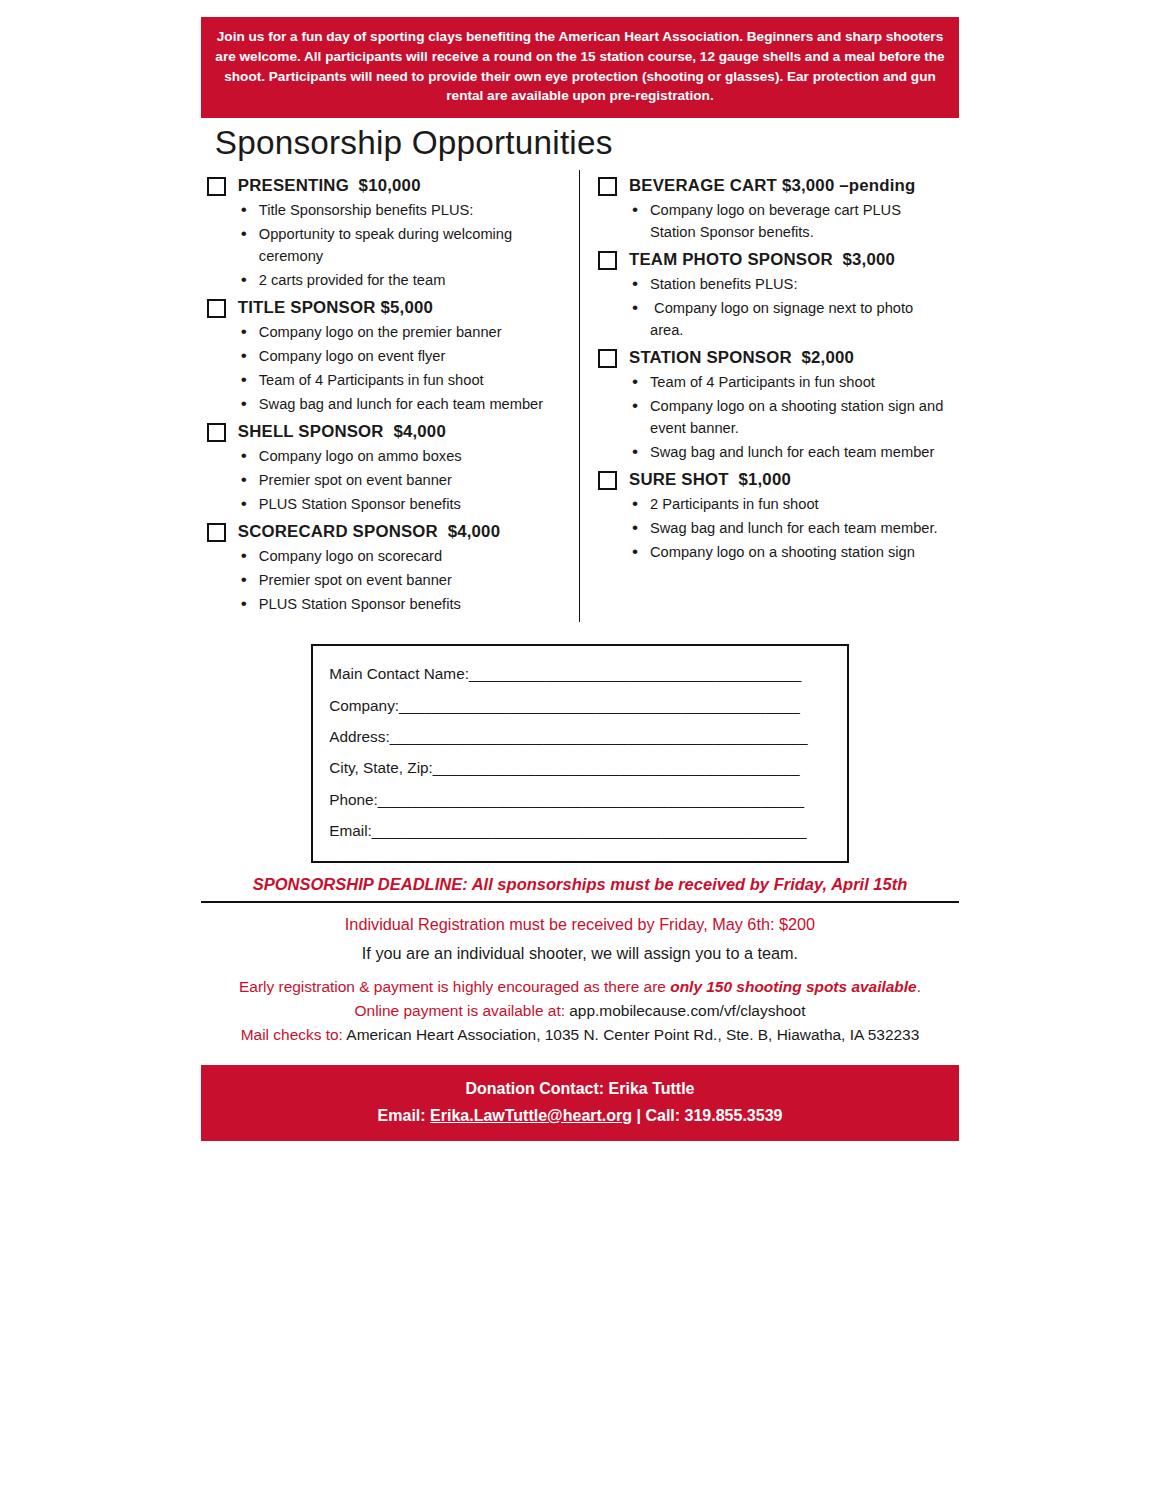Join us for a fun day of sporting clays benefiting the American Heart Association. Beginners and sharp shooters are welcome. All participants will receive a round on the 15 station course, 12 gauge shells and a meal before the shoot. Participants will need to provide their own eye protection (shooting or glasses). Ear protection and gun rental are available upon pre-registration.
Sponsorship Opportunities
PRESENTING $10,000
Title Sponsorship benefits PLUS:
Opportunity to speak during welcoming ceremony
2 carts provided for the team
TITLE SPONSOR $5,000
Company logo on the premier banner
Company logo on event flyer
Team of 4 Participants in fun shoot
Swag bag and lunch for each team member
SHELL SPONSOR $4,000
Company logo on ammo boxes
Premier spot on event banner
PLUS Station Sponsor benefits
SCORECARD SPONSOR $4,000
Company logo on scorecard
Premier spot on event banner
PLUS Station Sponsor benefits
BEVERAGE CART $3,000 –pending
Company logo on beverage cart PLUS Station Sponsor benefits.
TEAM PHOTO SPONSOR $3,000
Station benefits PLUS:
Company logo on signage next to photo area.
STATION SPONSOR $2,000
Team of 4 Participants in fun shoot
Company logo on a shooting station sign and event banner.
Swag bag and lunch for each team member
SURE SHOT $1,000
2 Participants in fun shoot
Swag bag and lunch for each team member.
Company logo on a shooting station sign
Main Contact Name:_______________________________________
Company:_______________________________________________
Address:_________________________________________________
City, State, Zip:___________________________________________
Phone:__________________________________________________
Email:___________________________________________________
SPONSORSHIP DEADLINE: All sponsorships must be received by Friday, April 15th
Individual Registration must be received by Friday, May 6th: $200
If you are an individual shooter, we will assign you to a team.
Early registration & payment is highly encouraged as there are only 150 shooting spots available.
Online payment is available at: app.mobilecause.com/vf/clayshoot
Mail checks to: American Heart Association, 1035 N. Center Point Rd., Ste. B, Hiawatha, IA 532233
Donation Contact: Erika Tuttle
Email: Erika.LawTuttle@heart.org | Call: 319.855.3539